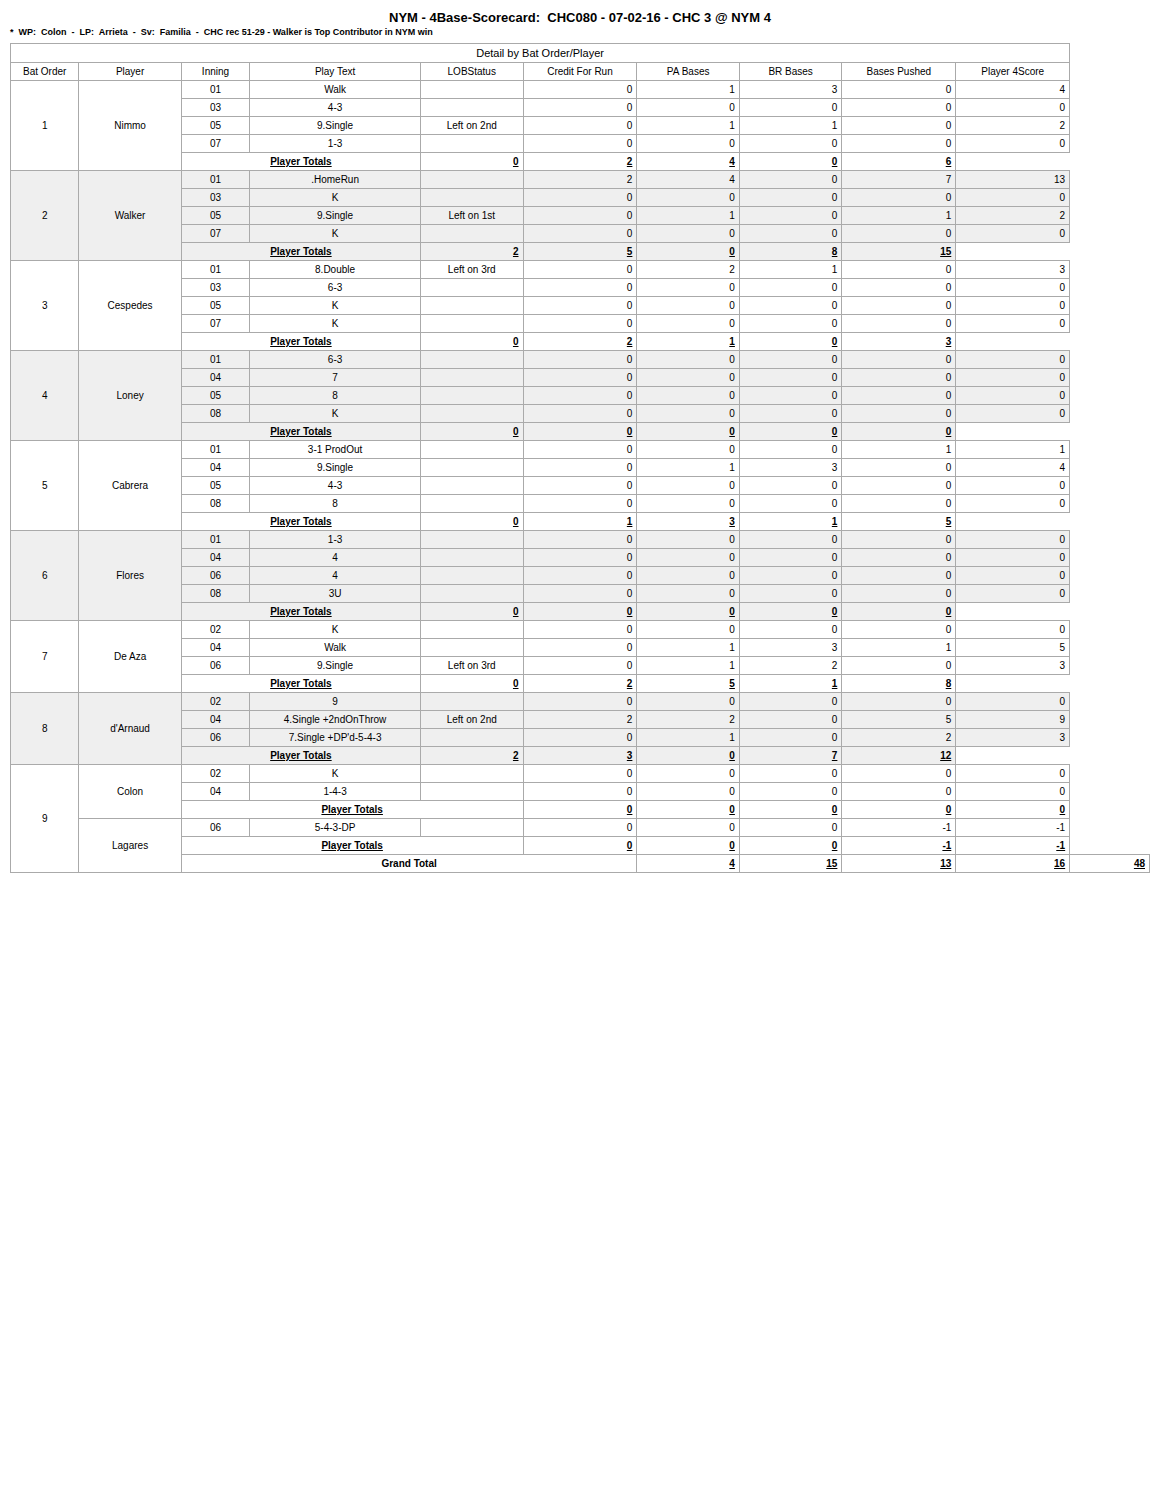NYM - 4Base-Scorecard: CHC080 - 07-02-16 - CHC 3 @ NYM 4
* WP: Colon - LP: Arrieta - Sv: Familia - CHC rec 51-29 - Walker is Top Contributor in NYM win
| Detail by Bat Order/Player |
| --- |
| Bat Order | Player | Inning | Play Text | LOBStatus | Credit For Run | PA Bases | BR Bases | Bases Pushed | Player 4Score |
| 1 | Nimmo | 01 | Walk | | 0 | 1 | 3 | 0 | 4 |
| 03 | 4-3 | | 0 | 0 | 0 | 0 | 0 |
| 05 | 9.Single | Left on 2nd | 0 | 1 | 1 | 0 | 2 |
| 07 | 1-3 | | 0 | 0 | 0 | 0 | 0 |
| Player Totals | 0 | 2 | 4 | 0 | 6 |
| 2 | Walker | 01 | .HomeRun | | 2 | 4 | 0 | 7 | 13 |
| 03 | K | | 0 | 0 | 0 | 0 | 0 |
| 05 | 9.Single | Left on 1st | 0 | 1 | 0 | 1 | 2 |
| 07 | K | | 0 | 0 | 0 | 0 | 0 |
| Player Totals | 2 | 5 | 0 | 8 | 15 |
| 3 | Cespedes | 01 | 8.Double | Left on 3rd | 0 | 2 | 1 | 0 | 3 |
| 03 | 6-3 | | 0 | 0 | 0 | 0 | 0 |
| 05 | K | | 0 | 0 | 0 | 0 | 0 |
| 07 | K | | 0 | 0 | 0 | 0 | 0 |
| Player Totals | 0 | 2 | 1 | 0 | 3 |
| 4 | Loney | 01 | 6-3 | | 0 | 0 | 0 | 0 | 0 |
| 04 | 7 | | 0 | 0 | 0 | 0 | 0 |
| 05 | 8 | | 0 | 0 | 0 | 0 | 0 |
| 08 | K | | 0 | 0 | 0 | 0 | 0 |
| Player Totals | 0 | 0 | 0 | 0 | 0 |
| 5 | Cabrera | 01 | 3-1 ProdOut | | 0 | 0 | 0 | 1 | 1 |
| 04 | 9.Single | | 0 | 1 | 3 | 0 | 4 |
| 05 | 4-3 | | 0 | 0 | 0 | 0 | 0 |
| 08 | 8 | | 0 | 0 | 0 | 0 | 0 |
| Player Totals | 0 | 1 | 3 | 1 | 5 |
| 6 | Flores | 01 | 1-3 | | 0 | 0 | 0 | 0 | 0 |
| 04 | 4 | | 0 | 0 | 0 | 0 | 0 |
| 06 | 4 | | 0 | 0 | 0 | 0 | 0 |
| 08 | 3U | | 0 | 0 | 0 | 0 | 0 |
| Player Totals | 0 | 0 | 0 | 0 | 0 |
| 7 | De Aza | 02 | K | | 0 | 0 | 0 | 0 | 0 |
| 04 | Walk | | 0 | 1 | 3 | 1 | 5 |
| 06 | 9.Single | Left on 3rd | 0 | 1 | 2 | 0 | 3 |
| Player Totals | 0 | 2 | 5 | 1 | 8 |
| 8 | d'Arnaud | 02 | 9 | | 0 | 0 | 0 | 0 | 0 |
| 04 | 4.Single +2ndOnThrow | Left on 2nd | 2 | 2 | 0 | 5 | 9 |
| 06 | 7.Single +DP'd-5-4-3 | | 0 | 1 | 0 | 2 | 3 |
| Player Totals | 2 | 3 | 0 | 7 | 12 |
| 9 | Colon | 02 | K | | 0 | 0 | 0 | 0 | 0 |
| 04 | 1-4-3 | | 0 | 0 | 0 | 0 | 0 |
| Player Totals | 0 | 0 | 0 | 0 | 0 |
| Lagares | 06 | 5-4-3-DP | | 0 | 0 | 0 | -1 | -1 |
| Player Totals | 0 | 0 | 0 | -1 | -1 |
| Grand Total | 4 | 15 | 13 | 16 | 48 |